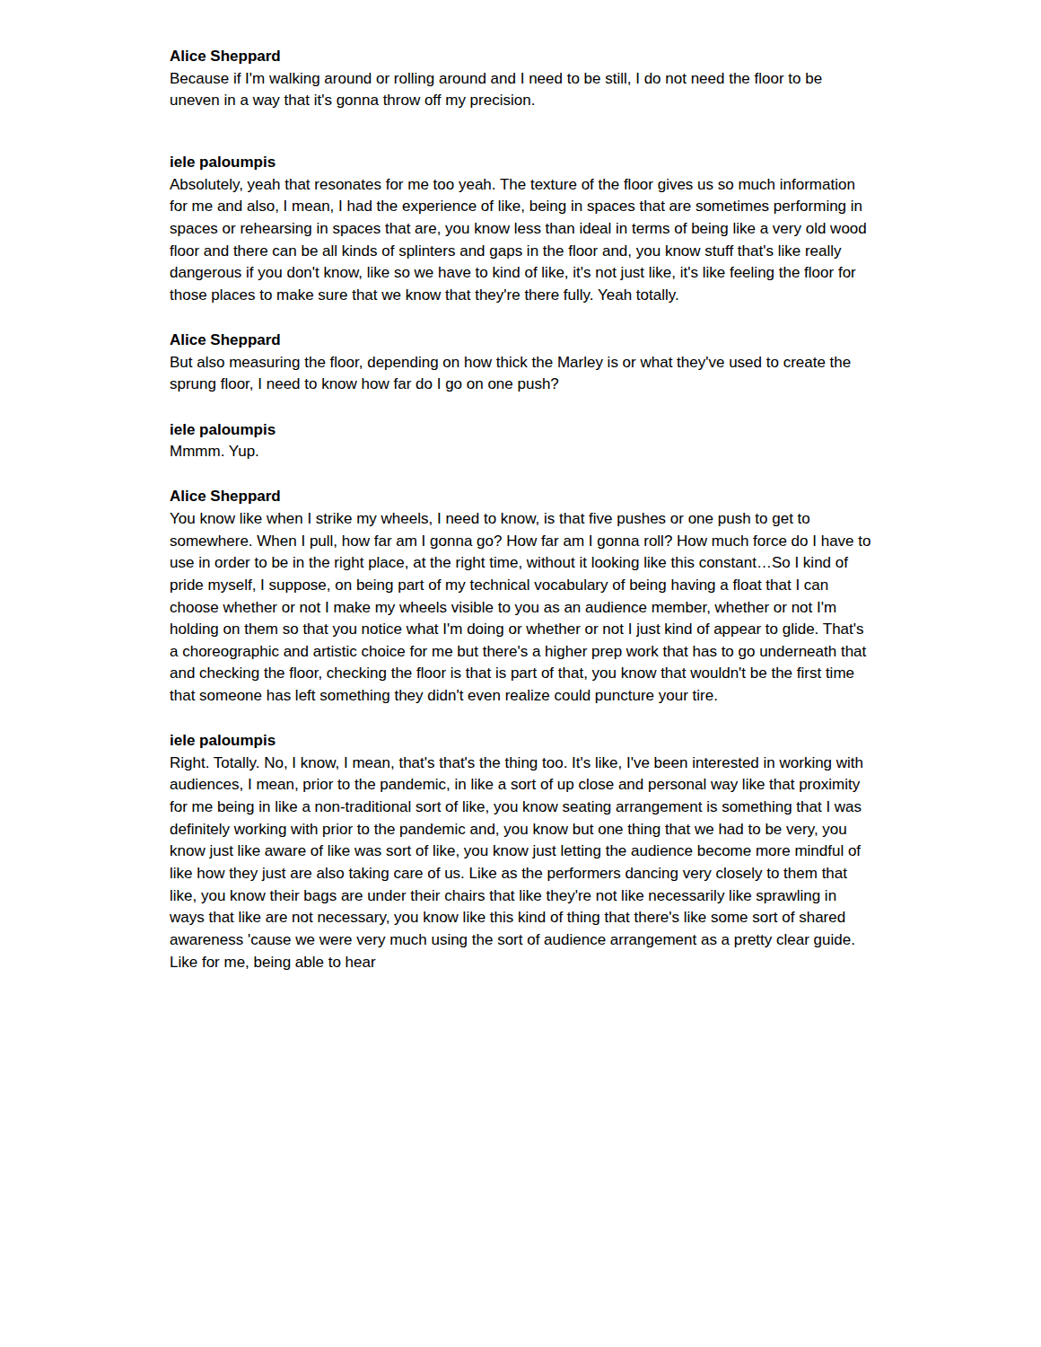Alice Sheppard
Because if I'm walking around or rolling around and I need to be still, I do not need the floor to be uneven in a way that it's gonna throw off my precision.
iele paloumpis
Absolutely, yeah that resonates for me too yeah. The texture of the floor gives us so much information for me and also, I mean, I had the experience of like, being in spaces that are sometimes performing in spaces or rehearsing in spaces that are, you know less than ideal in terms of being like a very old wood floor and there can be all kinds of splinters and gaps in the floor and, you know stuff that's like really dangerous if you don't know, like so we have to kind of like, it's not just like, it's like feeling the floor for those places to make sure that we know that they're there fully. Yeah totally.
Alice Sheppard
But also measuring the floor, depending on how thick the Marley is or what they've used to create the sprung floor, I need to know how far do I go on one push?
iele paloumpis
Mmmm. Yup.
Alice Sheppard
You know like when I strike my wheels, I need to know, is that five pushes or one push to get to somewhere. When I pull, how far am I gonna go? How far am I gonna roll? How much force do I have to use in order to be in the right place, at the right time, without it looking like this constant…So I kind of pride myself, I suppose, on being part of my technical vocabulary of being having a float that I can choose whether or not I make my wheels visible to you as an audience member, whether or not I'm holding on them so that you notice what I'm doing or whether or not I just kind of appear to glide. That's a choreographic and artistic choice for me but there's a higher prep work that has to go underneath that and checking the floor, checking the floor is that is part of that, you know that wouldn't be the first time that someone has left something they didn't even realize could puncture your tire.
iele paloumpis
Right. Totally. No, I know, I mean, that's that's the thing too. It's like, I've been interested in working with audiences, I mean, prior to the pandemic, in like a sort of up close and personal way like that proximity for me being in like a non-traditional sort of like, you know seating arrangement is something that I was definitely working with prior to the pandemic and, you know but one thing that we had to be very, you know just like aware of like was sort of like, you know just letting the audience become more mindful of like how they just are also taking care of us. Like as the performers dancing very closely to them that like, you know their bags are under their chairs that like they're not like necessarily like sprawling in ways that like are not necessary, you know like this kind of thing that there's like some sort of shared awareness 'cause we were very much using the sort of audience arrangement as a pretty clear guide. Like for me, being able to hear